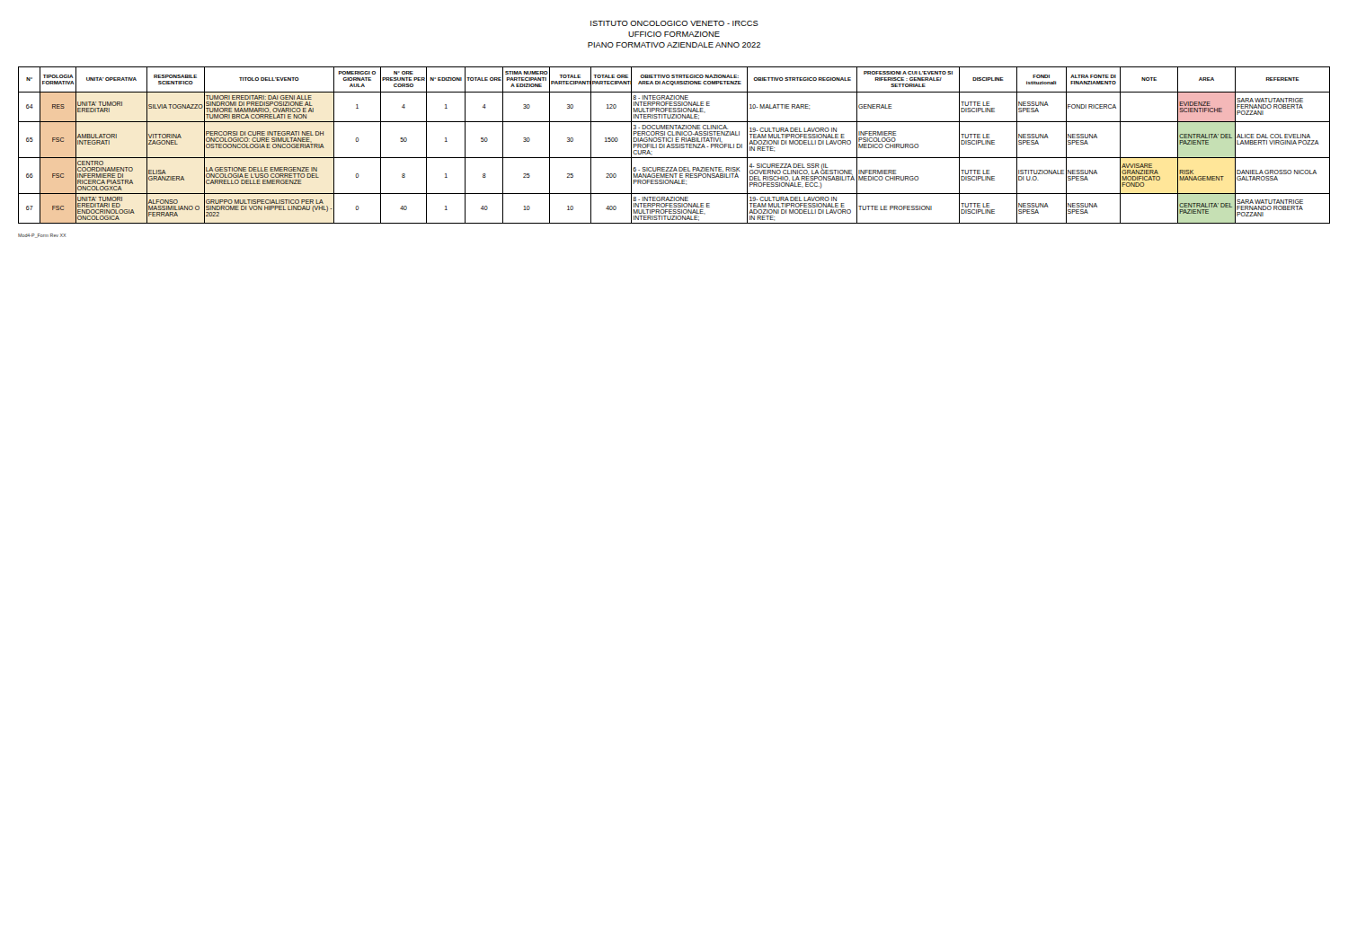ISTITUTO ONCOLOGICO VENETO - IRCCS
UFFICIO FORMAZIONE
PIANO FORMATIVO AZIENDALE ANNO 2022
| N° | TIPOLOGIA FORMATIVA | UNITA' OPERATIVA | RESPONSABILE SCIENTIFICO | TITOLO DELL'EVENTO | POMERIGGI O GIORNATE AULA | N° ORE PRESUNTE PER CORSO | N° EDIZIONI | TOTALE ORE | STIMA NUMERO PARTECIPANTI A EDIZIONE | TOTALE PARTECIPANTI | TOTALE ORE PARTECIPANTI | OBIETTIVO STRTEGICO NAZIONALE: AREA DI ACQUISIZIONE COMPETENZE | OBIETTIVO STRTEGICO REGIONALE | PROFESSIONI A CUI L'EVENTO SI RIFERISCE : GENERALE/ SETTORIALE | DISCIPLINE | FONDI istituzionali | ALTRA FONTE DI FINANZIAMENTO | NOTE | AREA | REFERENTE |
| --- | --- | --- | --- | --- | --- | --- | --- | --- | --- | --- | --- | --- | --- | --- | --- | --- | --- | --- | --- | --- |
| 64 | RES | UNITA' TUMORI EREDITARI | SILVIA TOGNAZZO | TUMORI EREDITARI: DAI GENI ALLE SINDROMI DI PREDISPOSIZIONE AL TUMORE MAMMARIO, OVARICO E AI TUMORI BRCA CORRELATI E NON | 1 | 4 | 1 | 4 | 30 | 30 | 120 | 8 - INTEGRAZIONE INTERPROFESSIONALE E MULTIPROFESSIONALE, INTERISTITUZIONALE; | 10- MALATTIE RARE; | GENERALE | TUTTE LE DISCIPLINE | NESSUNA SPESA | FONDI RICERCA | | EVIDENZE SCIENTIFICHE | SARA WATUTANTRIGE FERNANDO ROBERTA POZZANI |
| 65 | FSC | AMBULATORI INTEGRATI | VITTORINA ZAGONEL | PERCORSI DI CURE INTEGRATI NEL DH ONCOLOGICO: CURE SIMULTANEE, OSTEOONCOLOGIA E ONCOGERIATRIA | 0 | 50 | 1 | 50 | 30 | 30 | 1500 | 3 - DOCUMENTAZIONE CLINICA. PERCORSI CLINICO-ASSISTENZIALI DIAGNOSTICI E RIABILITATIVI, PROFILI DI ASSISTENZA - PROFILI DI CURA; | 19- CULTURA DEL LAVORO IN TEAM MULTIPROFESSIONALE E ADOZIONI DI MODELLI DI LAVORO IN RETE; | INFERMIERE PSICOLOGO MEDICO CHIRURGO | TUTTE LE DISCIPLINE | NESSUNA SPESA | NESSUNA SPESA | | CENTRALITA' DEL PAZIENTE | ALICE DAL COL EVELINA LAMBERTI VIRGINIA POZZA |
| 66 | FSC | CENTRO COORDINAMENTO INFERMIERE DI RICERCA PIASTRA ONCOLOGXCA | ELISA GRANZIERA | LA GESTIONE DELLE EMERGENZE IN ONCOLOGIA E L'USO CORRETTO DEL CARRELLO DELLE EMERGENZE | 0 | 8 | 1 | 8 | 25 | 25 | 200 | 6 - SICUREZZA DEL PAZIENTE, RISK MANAGEMENT E RESPONSABILITÀ PROFESSIONALE; | 4- SICUREZZA DEL SSR (IL GOVERNO CLINICO, LA GESTIONE DEL RISCHIO, LA RESPONSABILITÀ PROFESSIONALE, ECC.) | INFERMIERE MEDICO CHIRURGO | TUTTE LE DISCIPLINE | ISTITUZIONALE DI U.O. | NESSUNA SPESA | AVVISARE GRANZIERA MODIFICATO FONDO | RISK MANAGEMENT | DANIELA GROSSO NICOLA GALTAROSSA |
| 67 | FSC | UNITA' TUMORI EREDITARI ED ENDOCRINOLOGIA ONCOLOGICA | ALFONSO MASSIMILIANO O FERRARA | GRUPPO MULTISPECIALISTICO PER LA SINDROME DI VON HIPPEL LINDAU (VHL) - 2022 | 0 | 40 | 1 | 40 | 10 | 10 | 400 | 8 - INTEGRAZIONE INTERPROFESSIONALE E MULTIPROFESSIONALE, INTERISTITUZIONALE; | 19- CULTURA DEL LAVORO IN TEAM MULTIPROFESSIONALE E ADOZIONI DI MODELLI DI LAVORO IN RETE; | TUTTE LE PROFESSIONI | TUTTE LE DISCIPLINE | NESSUNA SPESA | NESSUNA SPESA | | CENTRALITA' DEL PAZIENTE | SARA WATUTANTRIGE FERNANDO ROBERTA POZZANI |
Mod4-P_Form Rev XX